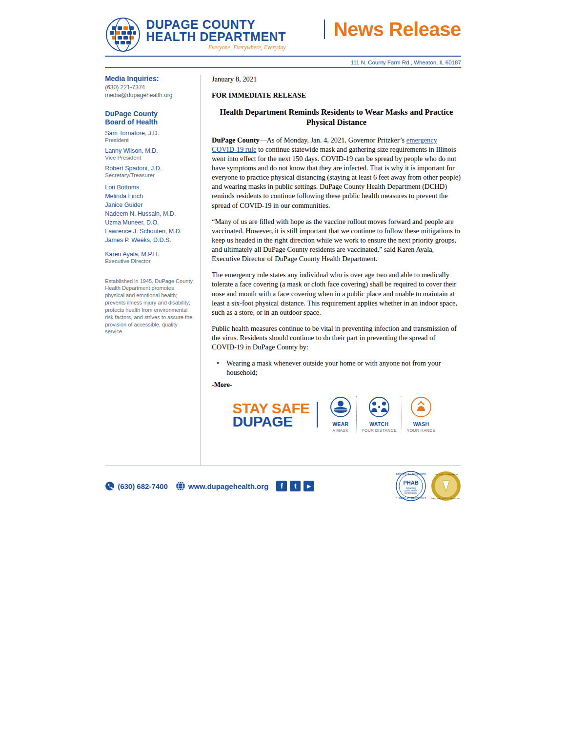DUPAGE COUNTY
HEALTH DEPARTMENT
Everyone, Everywhere, Everyday
News Release
111 N. County Farm Rd., Wheaton, IL 60187
Media Inquiries:
(630) 221-7374
media@dupagehealth.org
DuPage County
Board of Health
Sam Tornatore, J.D.President
Lanny Wilson, M.D.Vice President
Robert Spadoni, J.D.Secretary/Treasurer
Lori Bottoms
Melinda Finch
Janice Guider
Nadeem N. Hussain, M.D.
Uzma Muneer, D.O.
Lawrence J. Schouten, M.D.
James P. Weeks, D.D.S.
Karen Ayala, M.P.H.Executive Director
Established in 1945, DuPage County Health Department promotes physical and emotional health; prevents illness injury and disability; protects health from environmental risk factors, and strives to assure the provision of accessible, quality service.
January 8, 2021
FOR IMMEDIATE RELEASE
Health Department Reminds Residents to Wear Masks and Practice Physical Distance
DuPage County—As of Monday, Jan. 4, 2021, Governor Pritzker’s emergency COVID-19 rule to continue statewide mask and gathering size requirements in Illinois went into effect for the next 150 days. COVID-19 can be spread by people who do not have symptoms and do not know that they are infected. That is why it is important for everyone to practice physical distancing (staying at least 6 feet away from other people) and wearing masks in public settings. DuPage County Health Department (DCHD) reminds residents to continue following these public health measures to prevent the spread of COVID-19 in our communities.
“Many of us are filled with hope as the vaccine rollout moves forward and people are vaccinated. However, it is still important that we continue to follow these mitigations to keep us headed in the right direction while we work to ensure the next priority groups, and ultimately all DuPage County residents are vaccinated,” said Karen Ayala, Executive Director of DuPage County Health Department.
The emergency rule states any individual who is over age two and able to medically tolerate a face covering (a mask or cloth face covering) shall be required to cover their nose and mouth with a face covering when in a public place and unable to maintain at least a six-foot physical distance. This requirement applies whether in an indoor space, such as a store, or in an outdoor space.
Public health measures continue to be vital in preventing infection and transmission of the virus. Residents should continue to do their part in preventing the spread of COVID-19 in DuPage County by:
Wearing a mask whenever outside your home or with anyone not from your household;
-More-
STAY SAFE
DUPAGE
WEAR
A MASK
WATCH
YOUR DISTANCE
WASH
YOUR HANDS
(630) 682-7400 www.dupagehealth.org f t ►
PHAB Advancing public health performance ACCREDITED HEALTH DEPARTMENT PUBLIC HEALTH ACCREDITATION BOARD THE JOINT COMMISSION NATIONAL QUALITY APPROVAL